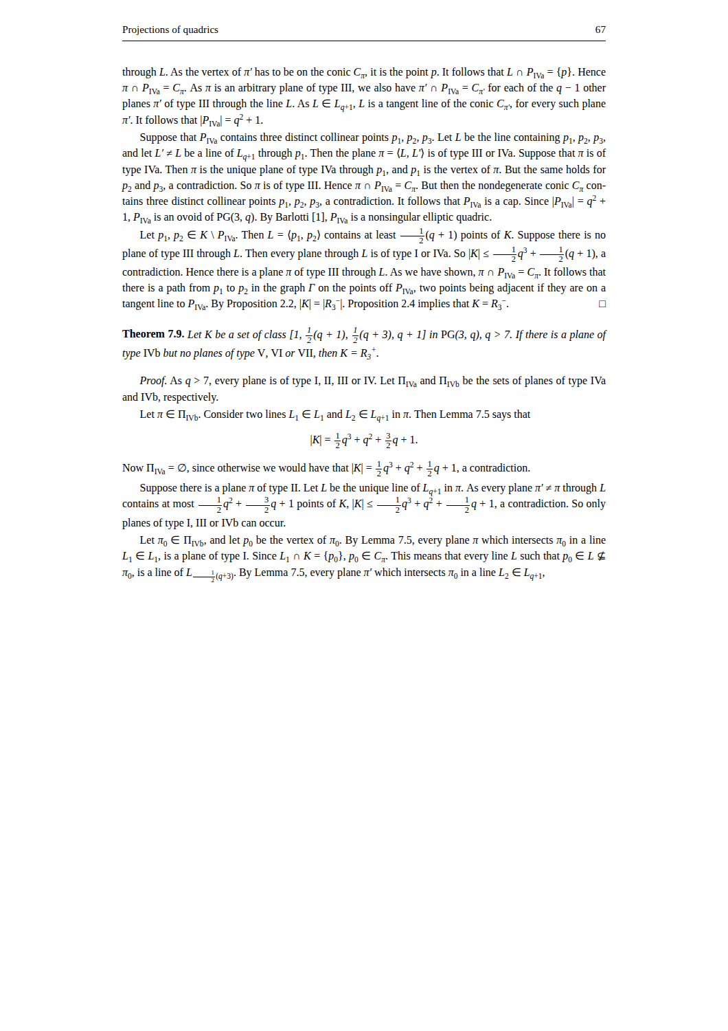Projections of quadrics 67
through L. As the vertex of π′ has to be on the conic Cπ, it is the point p. It follows that L ∩ PIVa = {p}. Hence π ∩ PIVa = Cπ. As π is an arbitrary plane of type III, we also have π′ ∩ PIVa = Cπ′ for each of the q − 1 other planes π′ of type III through the line L. As L ∈ Lq+1, L is a tangent line of the conic Cπ′, for every such plane π′. It follows that |PIVa| = q2 + 1.
Suppose that PIVa contains three distinct collinear points p1, p2, p3. Let L be the line containing p1, p2, p3, and let L′ ≠ L be a line of Lq+1 through p1. Then the plane π = ⟨L, L′⟩ is of type III or IVa. Suppose that π is of type IVa. Then π is the unique plane of type IVa through p1, and p1 is the vertex of π. But the same holds for p2 and p3, a contradiction. So π is of type III. Hence π ∩ PIVa = Cπ. But then the nondegenerate conic Cπ contains three distinct collinear points p1, p2, p3, a contradiction. It follows that PIVa is a cap. Since |PIVa| = q2 + 1, PIVa is an ovoid of PG(3, q). By Barlotti [1], PIVa is a nonsingular elliptic quadric.
Let p1, p2 ∈ K \ PIVa. Then L = ⟨p1, p2⟩ contains at least 12(q + 1) points of K. Suppose there is no plane of type III through L. Then every plane through L is of type I or IVa. So |K| ≤ 12 q3 + 12(q + 1), a contradiction. Hence there is a plane π of type III through L. As we have shown, π ∩ PIVa = Cπ. It follows that there is a path from p1 to p2 in the graph Γ on the points off PIVa, two points being adjacent if they are on a tangent line to PIVa. By Proposition 2.2, |K| = |R3−|. Proposition 2.4 implies that K = R3−. □
Theorem 7.9. Let K be a set of class [1, 12(q + 1), 12(q + 3), q + 1] in PG(3, q), q > 7. If there is a plane of type IVb but no planes of type V, VI or VII, then K = R3+.
Proof. As q > 7, every plane is of type I, II, III or IV. Let ΠIVa and ΠIVb be the sets of planes of type IVa and IVb, respectively.
Let π ∈ ΠIVb. Consider two lines L1 ∈ L1 and L2 ∈ Lq+1 in π. Then Lemma 7.5 says that
|K| = 12 q3 + q2 + 32 q + 1.
Now ΠIVa = ∅, since otherwise we would have that |K| = 12 q3 + q2 + 12 q + 1, a contradiction.
Suppose there is a plane π of type II. Let L be the unique line of Lq+1 in π. As every plane π′ ≠ π through L contains at most 12 q2 + 32 q + 1 points of K, |K| ≤ 12 q3 + q2 + 12 q + 1, a contradiction. So only planes of type I, III or IVb can occur.
Let π0 ∈ ΠIVb, and let p0 be the vertex of π0. By Lemma 7.5, every plane π which intersects π0 in a line L1 ∈ L1, is a plane of type I. Since L1 ∩ K = {p0}, p0 ∈ Cπ. This means that every line L such that p0 ∈ L ⊈ π0, is a line of L12(q+3). By Lemma 7.5, every plane π′ which intersects π0 in a line L2 ∈ Lq+1,